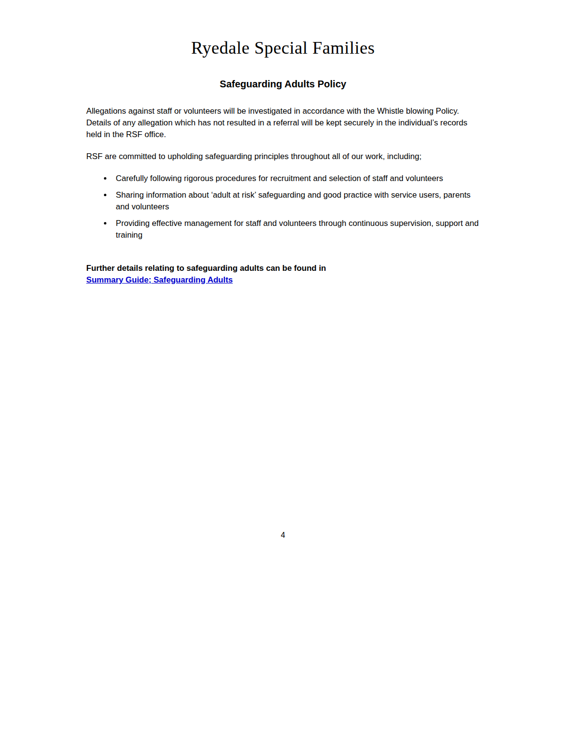Ryedale Special Families
Safeguarding Adults Policy
Allegations against staff or volunteers will be investigated in accordance with the Whistle blowing Policy. Details of any allegation which has not resulted in a referral will be kept securely in the individual’s records held in the RSF office.
RSF are committed to upholding safeguarding principles throughout all of our work, including;
Carefully following rigorous procedures for recruitment and selection of staff and volunteers
Sharing information about ‘adult at risk’ safeguarding and good practice with service users, parents and volunteers
Providing effective management for staff and volunteers through continuous supervision, support and training
Further details relating to safeguarding adults can be found in
Summary Guide; Safeguarding Adults
4